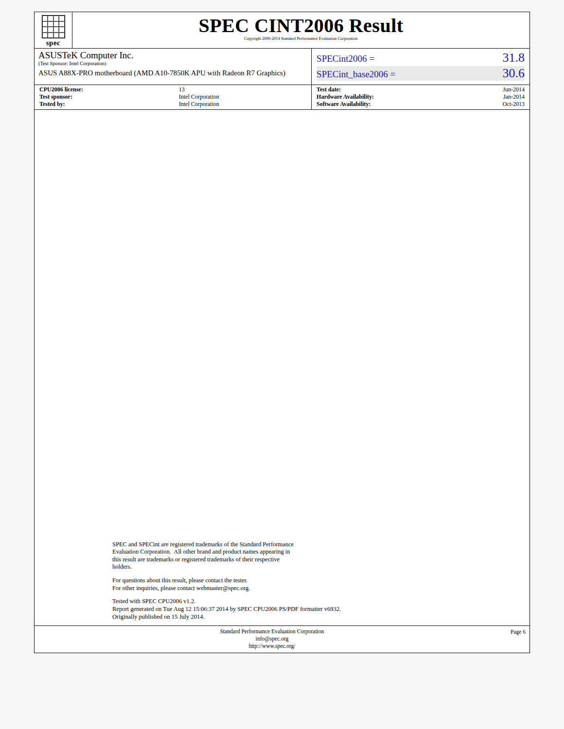spec
SPEC CINT2006 Result
Copyright 2006-2014 Standard Performance Evaluation Corporation
ASUSTeK Computer Inc.
(Test Sponsor: Intel Corporation)
ASUS A88X-PRO motherboard (AMD A10-7850K APU with Radeon R7 Graphics)
SPECint2006 = 31.8
SPECint_base2006 = 30.6
| CPU2006 license: | 13 |
| Test sponsor: | Intel Corporation |
| Tested by: | Intel Corporation |
| Test date: | Jun-2014 |
| Hardware Availability: | Jan-2014 |
| Software Availability: | Oct-2013 |
SPEC and SPECint are registered trademarks of the Standard Performance
Evaluation Corporation. All other brand and product names appearing in
this result are trademarks or registered trademarks of their respective
holders.
For questions about this result, please contact the tester.
For other inquiries, please contact webmaster@spec.org.
Tested with SPEC CPU2006 v1.2.
Report generated on Tue Aug 12 15:06:37 2014 by SPEC CPU2006 PS/PDF formatter v6932.
Originally published on 15 July 2014.
Standard Performance Evaluation Corporation
info@spec.org
http://www.spec.org/
Page 6